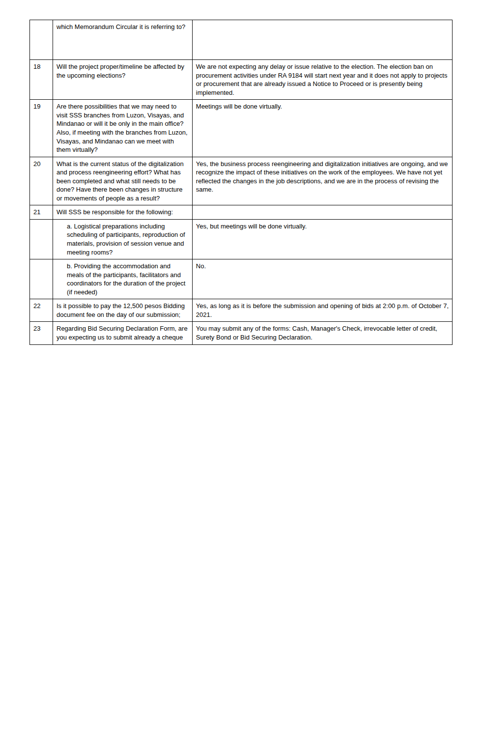| | which Memorandum Circular it is referring to? | |
| 18 | Will the project proper/timeline be affected by the upcoming elections? | We are not expecting any delay or issue relative to the election. The election ban on procurement activities under RA 9184 will start next year and it does not apply to projects or procurement that are already issued a Notice to Proceed or is presently being implemented. |
| 19 | Are there possibilities that we may need to visit SSS branches from Luzon, Visayas, and Mindanao or will it be only in the main office? Also, if meeting with the branches from Luzon, Visayas, and Mindanao can we meet with them virtually? | Meetings will be done virtually. |
| 20 | What is the current status of the digitalization and process reengineering effort? What has been completed and what still needs to be done? Have there been changes in structure or movements of people as a result? | Yes, the business process reengineering and digitalization initiatives are ongoing, and we recognize the impact of these initiatives on the work of the employees. We have not yet reflected the changes in the job descriptions, and we are in the process of revising the same. |
| 21 | Will SSS be responsible for the following: | |
| | a. Logistical preparations including scheduling of participants, reproduction of materials, provision of session venue and meeting rooms? | Yes, but meetings will be done virtually. |
| | b. Providing the accommodation and meals of the participants, facilitators and coordinators for the duration of the project (if needed) | No. |
| 22 | Is it possible to pay the 12,500 pesos Bidding document fee on the day of our submission; | Yes, as long as it is before the submission and opening of bids at 2:00 p.m. of October 7, 2021. |
| 23 | Regarding Bid Securing Declaration Form, are you expecting us to submit already a cheque | You may submit any of the forms: Cash, Manager's Check, irrevocable letter of credit, Surety Bond or Bid Securing Declaration. |